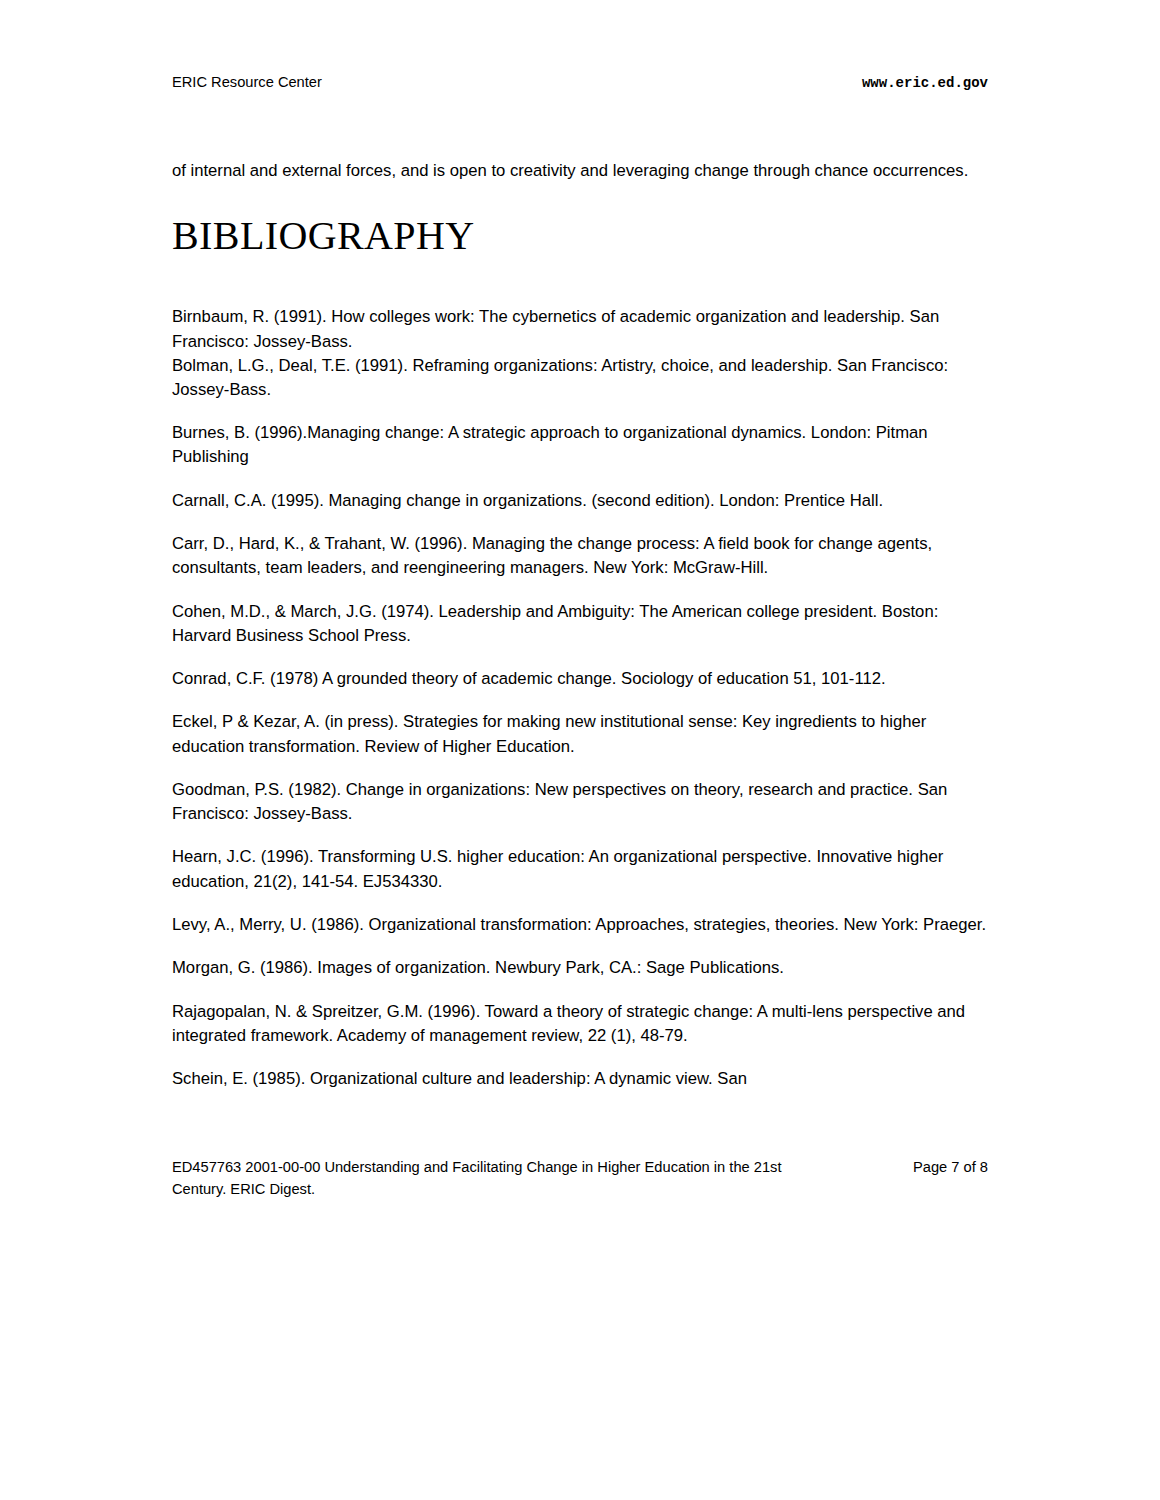ERIC Resource Center www.eric.ed.gov
of internal and external forces, and is open to creativity and leveraging change through chance occurrences.
BIBLIOGRAPHY
Birnbaum, R. (1991). How colleges work: The cybernetics of academic organization and leadership. San Francisco: Jossey-Bass.
Bolman, L.G., Deal, T.E. (1991). Reframing organizations: Artistry, choice, and leadership. San Francisco: Jossey-Bass.
Burnes, B. (1996).Managing change: A strategic approach to organizational dynamics. London: Pitman Publishing
Carnall, C.A. (1995). Managing change in organizations. (second edition). London: Prentice Hall.
Carr, D., Hard, K., & Trahant, W. (1996). Managing the change process: A field book for change agents, consultants, team leaders, and reengineering managers. New York: McGraw-Hill.
Cohen, M.D., & March, J.G. (1974). Leadership and Ambiguity: The American college president. Boston: Harvard Business School Press.
Conrad, C.F. (1978) A grounded theory of academic change. Sociology of education 51, 101-112.
Eckel, P & Kezar, A. (in press). Strategies for making new institutional sense: Key ingredients to higher education transformation. Review of Higher Education.
Goodman, P.S. (1982). Change in organizations: New perspectives on theory, research and practice. San Francisco: Jossey-Bass.
Hearn, J.C. (1996). Transforming U.S. higher education: An organizational perspective. Innovative higher education, 21(2), 141-54. EJ534330.
Levy, A., Merry, U. (1986). Organizational transformation: Approaches, strategies, theories. New York: Praeger.
Morgan, G. (1986). Images of organization. Newbury Park, CA.: Sage Publications.
Rajagopalan, N. & Spreitzer, G.M. (1996). Toward a theory of strategic change: A multi-lens perspective and integrated framework. Academy of management review, 22 (1), 48-79.
Schein, E. (1985). Organizational culture and leadership: A dynamic view. San
ED457763 2001-00-00 Understanding and Facilitating Change in Higher Education in the 21st Century. ERIC Digest. Page 7 of 8